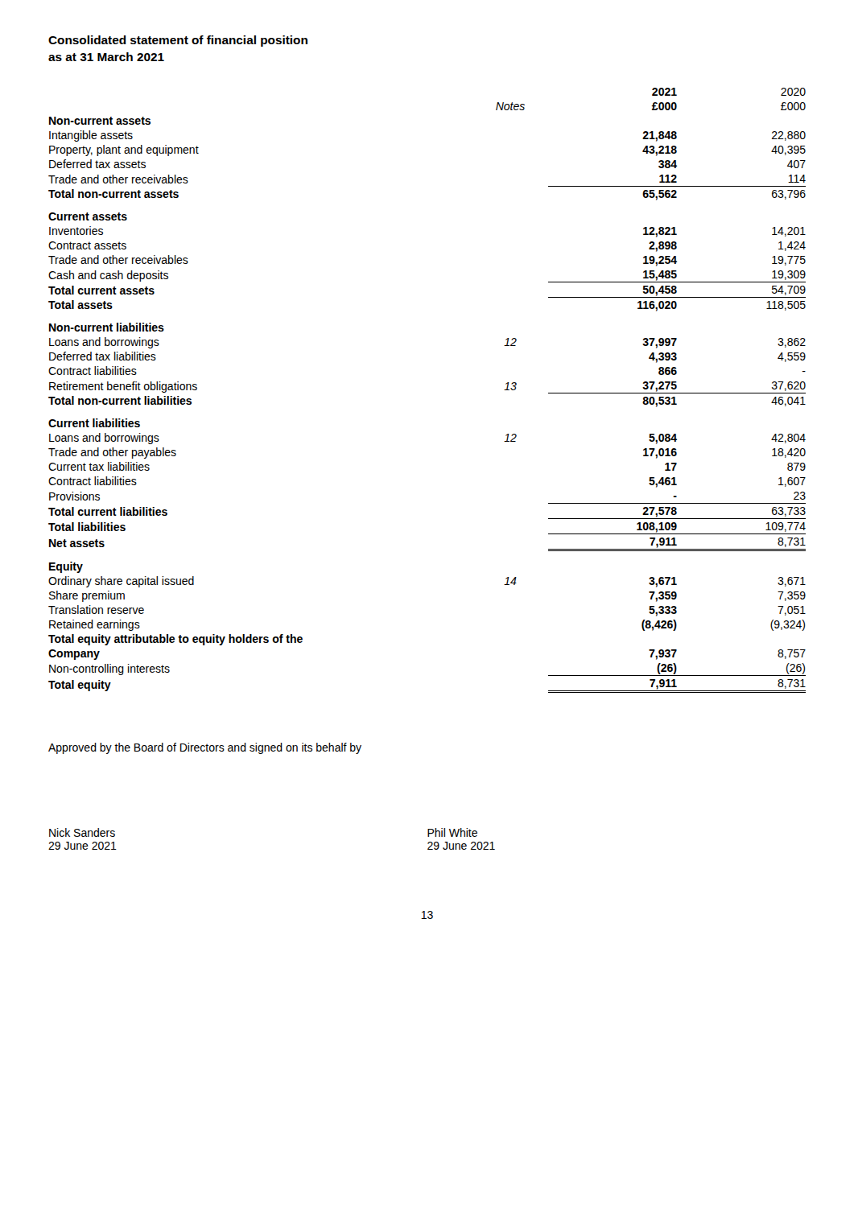Consolidated statement of financial position
as at 31 March 2021
| | | 2021 | 2020 |
| | Notes | £000 | £000 |
| Non-current assets | | | |
| Intangible assets | | 21,848 | 22,880 |
| Property, plant and equipment | | 43,218 | 40,395 |
| Deferred tax assets | | 384 | 407 |
| Trade and other receivables | | 112 | 114 |
| Total non-current assets | | 65,562 | 63,796 |
| Current assets | | | |
| Inventories | | 12,821 | 14,201 |
| Contract assets | | 2,898 | 1,424 |
| Trade and other receivables | | 19,254 | 19,775 |
| Cash and cash deposits | | 15,485 | 19,309 |
| Total current assets | | 50,458 | 54,709 |
| Total assets | | 116,020 | 118,505 |
| Non-current liabilities | | | |
| Loans and borrowings | 12 | 37,997 | 3,862 |
| Deferred tax liabilities | | 4,393 | 4,559 |
| Contract liabilities | | 866 | - |
| Retirement benefit obligations | 13 | 37,275 | 37,620 |
| Total non-current liabilities | | 80,531 | 46,041 |
| Current liabilities | | | |
| Loans and borrowings | 12 | 5,084 | 42,804 |
| Trade and other payables | | 17,016 | 18,420 |
| Current tax liabilities | | 17 | 879 |
| Contract liabilities | | 5,461 | 1,607 |
| Provisions | | - | 23 |
| Total current liabilities | | 27,578 | 63,733 |
| Total liabilities | | 108,109 | 109,774 |
| Net assets | | 7,911 | 8,731 |
| Equity | | | |
| Ordinary share capital issued | 14 | 3,671 | 3,671 |
| Share premium | | 7,359 | 7,359 |
| Translation reserve | | 5,333 | 7,051 |
| Retained earnings | | (8,426) | (9,324) |
| Total equity attributable to equity holders of the | | | |
| Company | | 7,937 | 8,757 |
| Non-controlling interests | | (26) | (26) |
| Total equity | | 7,911 | 8,731 |
Approved by the Board of Directors and signed on its behalf by
Nick Sanders
29 June 2021
Phil White
29 June 2021
13